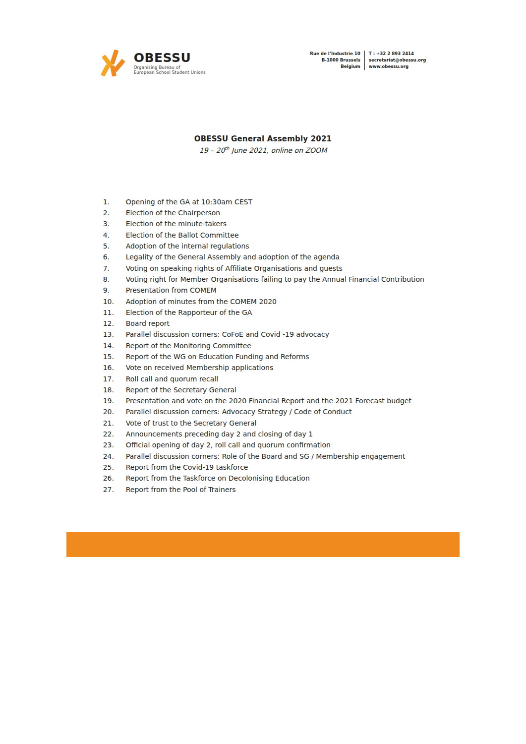OBESSU
Organising Bureau of
European School Student Unions
Rue de l’Industrie 10
B-1000 Brussels
Belgium
T : +32 2 893 2414
secretariat@obessu.org
www.obessu.org
OBESSU General Assembly 2021
19 – 20th June 2021, online on ZOOM
1. Opening of the GA at 10:30am CEST
2. Election of the Chairperson
3. Election of the minute-takers
4. Election of the Ballot Committee
5. Adoption of the internal regulations
6. Legality of the General Assembly and adoption of the agenda
7. Voting on speaking rights of Affiliate Organisations and guests
8. Voting right for Member Organisations failing to pay the Annual Financial Contribution
9. Presentation from COMEM
10. Adoption of minutes from the COMEM 2020
11. Election of the Rapporteur of the GA
12. Board report
13. Parallel discussion corners: CoFoE and Covid -19 advocacy
14. Report of the Monitoring Committee
15. Report of the WG on Education Funding and Reforms
16. Vote on received Membership applications
17. Roll call and quorum recall
18. Report of the Secretary General
19. Presentation and vote on the 2020 Financial Report and the 2021 Forecast budget
20. Parallel discussion corners: Advocacy Strategy / Code of Conduct
21. Vote of trust to the Secretary General
22. Announcements preceding day 2 and closing of day 1
23. Official opening of day 2, roll call and quorum confirmation
24. Parallel discussion corners: Role of the Board and SG / Membership engagement
25. Report from the Covid-19 taskforce
26. Report from the Taskforce on Decolonising Education
27. Report from the Pool of Trainers